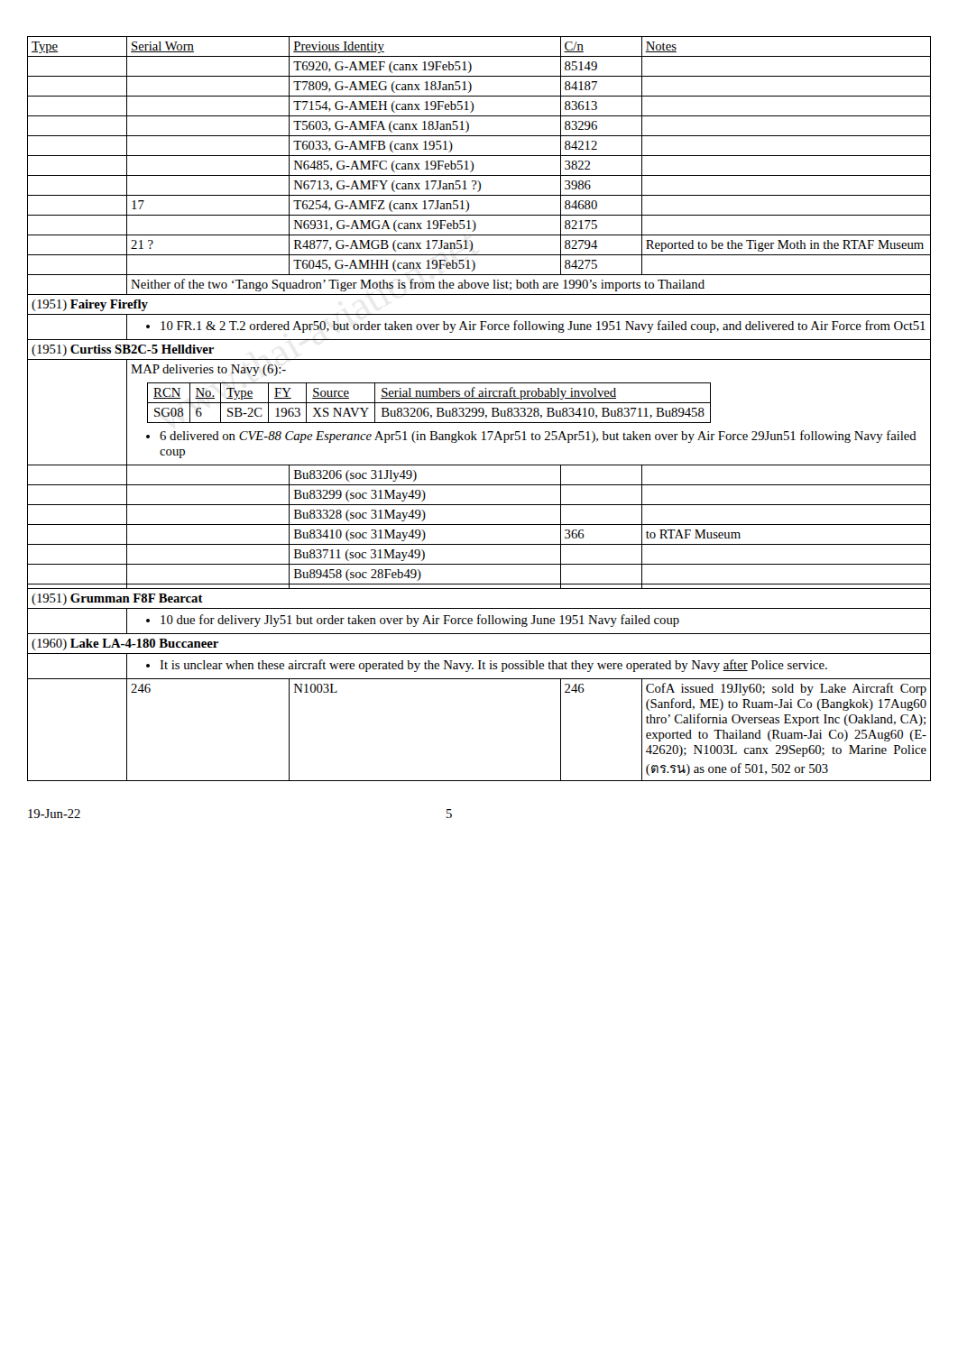www.thai-aviation.net
| Type | Serial Worn | Previous Identity | C/n | Notes |
| --- | --- | --- | --- | --- |
| | | T6920, G-AMEF (canx 19Feb51) | 85149 | |
| | | T7809, G-AMEG (canx 18Jan51) | 84187 | |
| | | T7154, G-AMEH (canx 19Feb51) | 83613 | |
| | | T5603, G-AMFA (canx 18Jan51) | 83296 | |
| | | T6033, G-AMFB (canx 1951) | 84212 | |
| | | N6485, G-AMFC (canx 19Feb51) | 3822 | |
| | | N6713, G-AMFY (canx 17Jan51 ?) | 3986 | |
| | 17 | T6254, G-AMFZ (canx 17Jan51) | 84680 | |
| | | N6931, G-AMGA (canx 19Feb51) | 82175 | |
| | 21 ? | R4877, G-AMGB (canx 17Jan51) | 82794 | Reported to be the Tiger Moth in the RTAF Museum |
| | | T6045, G-AMHH (canx 19Feb51) | 84275 | |
| | Neither of the two ‘Tango Squadron’ Tiger Moths is from the above list; both are 1990’s imports to Thailand |
| (1951) Fairey Firefly |
| | 10 FR.1 & 2 T.2 ordered Apr50, but order taken over by Air Force following June 1951 Navy failed coup, and delivered to Air Force from Oct51 |
| (1951) Curtiss SB2C-5 Helldiver |
| | MAP deliveries to Navy (6):- / RCN / No. / Type / FY / Source / Serial numbers of aircraft probably involved / / --- / --- / --- / --- / --- / --- / / SG08 / 6 / SB-2C / 1963 / XS NAVY / Bu83206, Bu83299, Bu83328, Bu83410, Bu83711, Bu89458 / 6 delivered on CVE-88 Cape Esperance Apr51 (in Bangkok 17Apr51 to 25Apr51), but taken over by Air Force 29Jun51 following Navy failed coup |
| | | Bu83206 (soc 31Jly49) | | |
| | | Bu83299 (soc 31May49) | | |
| | | Bu83328 (soc 31May49) | | |
| | | Bu83410 (soc 31May49) | 366 | to RTAF Museum |
| | | Bu83711 (soc 31May49) | | |
| | | Bu89458 (soc 28Feb49) | | |
| (1951) Grumman F8F Bearcat |
| | 10 due for delivery Jly51 but order taken over by Air Force following June 1951 Navy failed coup |
| (1960) Lake LA-4-180 Buccaneer |
| | It is unclear when these aircraft were operated by the Navy. It is possible that they were operated by Navy after Police service. |
| | 246 | N1003L | 246 | CofA issued 19Jly60; sold by Lake Aircraft Corp (Sanford, ME) to Ruam-Jai Co (Bangkok) 17Aug60 thro’ California Overseas Export Inc (Oakland, CA); exported to Thailand (Ruam-Jai Co) 25Aug60 (E-42620); N1003L canx 29Sep60; to Marine Police (ตร.รน) as one of 501, 502 or 503 |
19-Jun-22 5